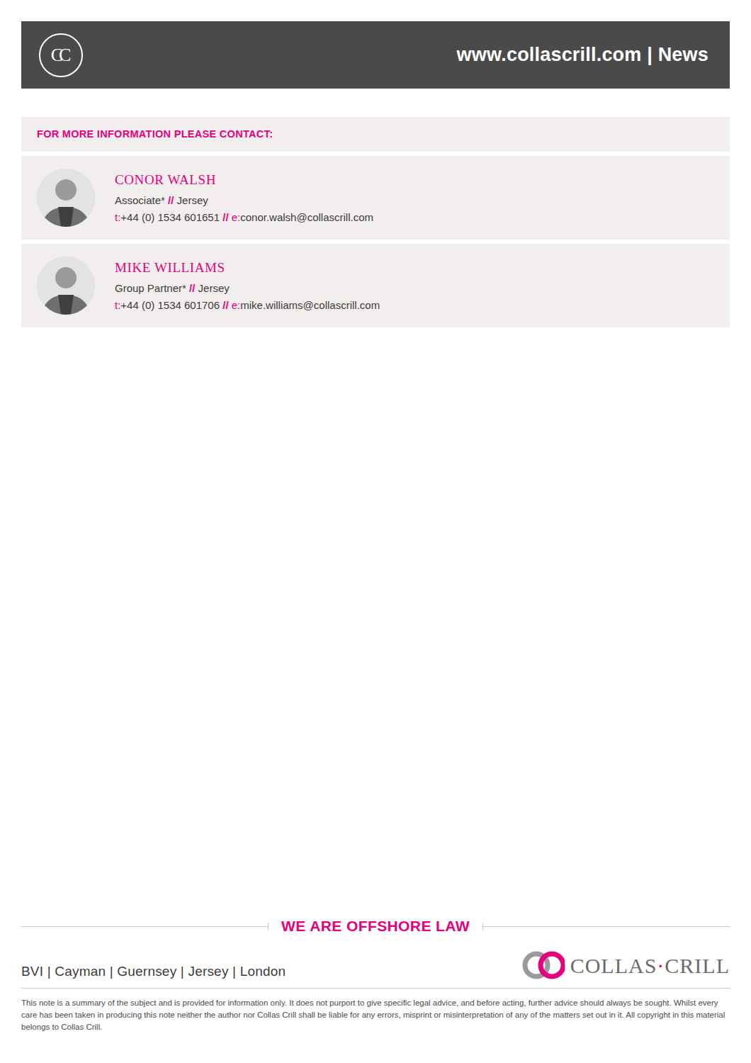CC
www.collascrill.com | News
FOR MORE INFORMATION PLEASE CONTACT:
CONOR WALSH
Associate* // Jersey
t:+44 (0) 1534 601651 // e: conor.walsh@collascrill.com
MIKE WILLIAMS
Group Partner* // Jersey
t:+44 (0) 1534 601706 // e: mike.williams@collascrill.com
WE ARE OFFSHORE LAW
BVI | Cayman | Guernsey | Jersey | London
COLLAS·CRILL
This note is a summary of the subject and is provided for information only. It does not purport to give specific legal advice, and before acting, further advice should always be sought. Whilst every care has been taken in producing this note neither the author nor Collas Crill shall be liable for any errors, misprint or misinterpretation of any of the matters set out in it. All copyright in this material belongs to Collas Crill.